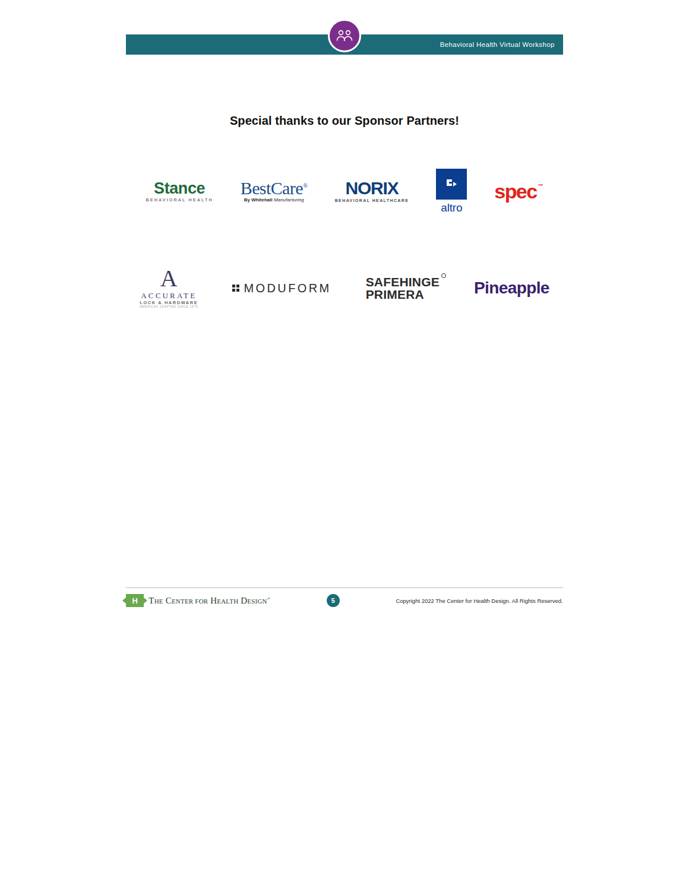Behavioral Health Virtual Workshop
Special thanks to our Sponsor Partners!
Stance
BEHAVIORAL HEALTH
BestCare®
By Whitehall Manufacturing
NORIX
BEHAVIORAL HEALTHCARE
altro
spec
™
A
ACCURATE
LOCK & HARDWARE
AMERICAN CRAFTED SINCE 1975
MODUFORM
SAFEHINGE
PRIMERA
Pineapple
H
THE CENTER FOR HEALTH DESIGN®
5
Copyright 2022 The Center for Health Design. All Rights Reserved.